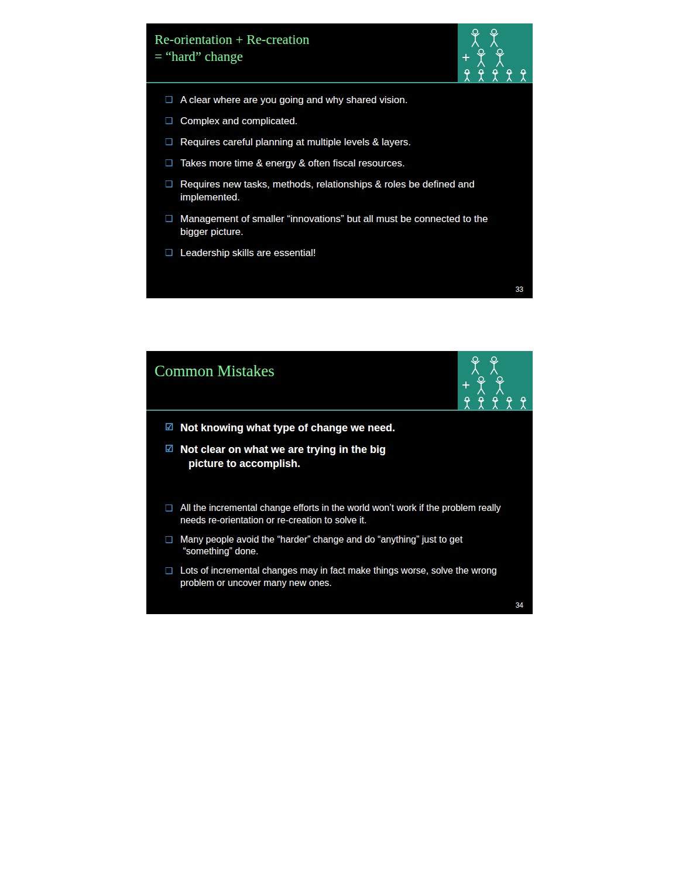Re-orientation + Re-creation = “hard” change
A clear where are you going and why shared vision.
Complex and complicated.
Requires careful planning at multiple levels & layers.
Takes more time & energy & often fiscal resources.
Requires new tasks, methods, relationships & roles be defined and implemented.
Management of smaller “innovations” but all must be connected to the bigger picture.
Leadership skills are essential!
33
Common Mistakes
Not knowing what type of change we need.
Not clear on what we are trying in the big picture to accomplish.
All the incremental change efforts in the world won’t work if the problem really needs re-orientation or re-creation to solve it.
Many people avoid the “harder” change and do “anything” just to get “something” done.
Lots of incremental changes may in fact make things worse, solve the wrong problem or uncover many new ones.
34